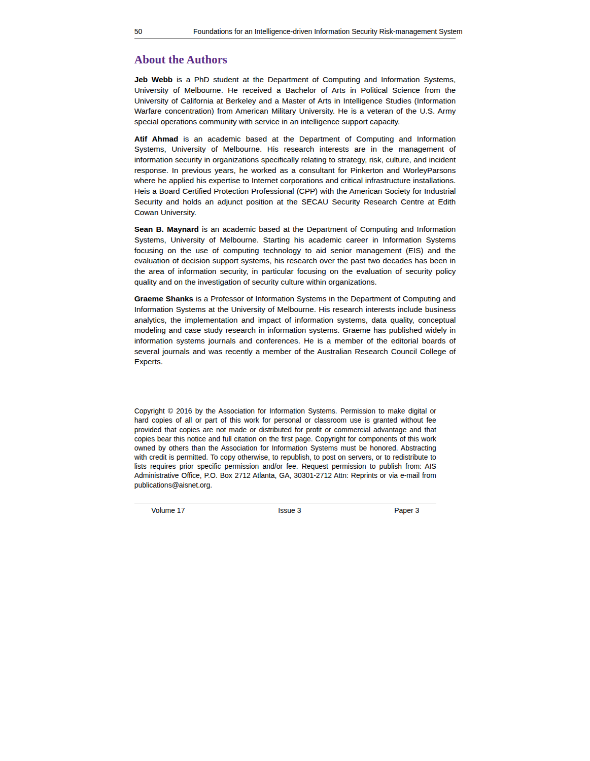50
Foundations for an Intelligence-driven Information Security Risk-management System
About the Authors
Jeb Webb is a PhD student at the Department of Computing and Information Systems, University of Melbourne. He received a Bachelor of Arts in Political Science from the University of California at Berkeley and a Master of Arts in Intelligence Studies (Information Warfare concentration) from American Military University. He is a veteran of the U.S. Army special operations community with service in an intelligence support capacity.
Atif Ahmad is an academic based at the Department of Computing and Information Systems, University of Melbourne. His research interests are in the management of information security in organizations specifically relating to strategy, risk, culture, and incident response. In previous years, he worked as a consultant for Pinkerton and WorleyParsons where he applied his expertise to Internet corporations and critical infrastructure installations. Heis a Board Certified Protection Professional (CPP) with the American Society for Industrial Security and holds an adjunct position at the SECAU Security Research Centre at Edith Cowan University.
Sean B. Maynard is an academic based at the Department of Computing and Information Systems, University of Melbourne. Starting his academic career in Information Systems focusing on the use of computing technology to aid senior management (EIS) and the evaluation of decision support systems, his research over the past two decades has been in the area of information security, in particular focusing on the evaluation of security policy quality and on the investigation of security culture within organizations.
Graeme Shanks is a Professor of Information Systems in the Department of Computing and Information Systems at the University of Melbourne. His research interests include business analytics, the implementation and impact of information systems, data quality, conceptual modeling and case study research in information systems. Graeme has published widely in information systems journals and conferences. He is a member of the editorial boards of several journals and was recently a member of the Australian Research Council College of Experts.
Copyright © 2016 by the Association for Information Systems. Permission to make digital or hard copies of all or part of this work for personal or classroom use is granted without fee provided that copies are not made or distributed for profit or commercial advantage and that copies bear this notice and full citation on the first page. Copyright for components of this work owned by others than the Association for Information Systems must be honored. Abstracting with credit is permitted. To copy otherwise, to republish, to post on servers, or to redistribute to lists requires prior specific permission and/or fee. Request permission to publish from: AIS Administrative Office, P.O. Box 2712 Atlanta, GA, 30301-2712 Attn: Reprints or via e-mail from publications@aisnet.org.
Volume 17 Issue 3 Paper 3